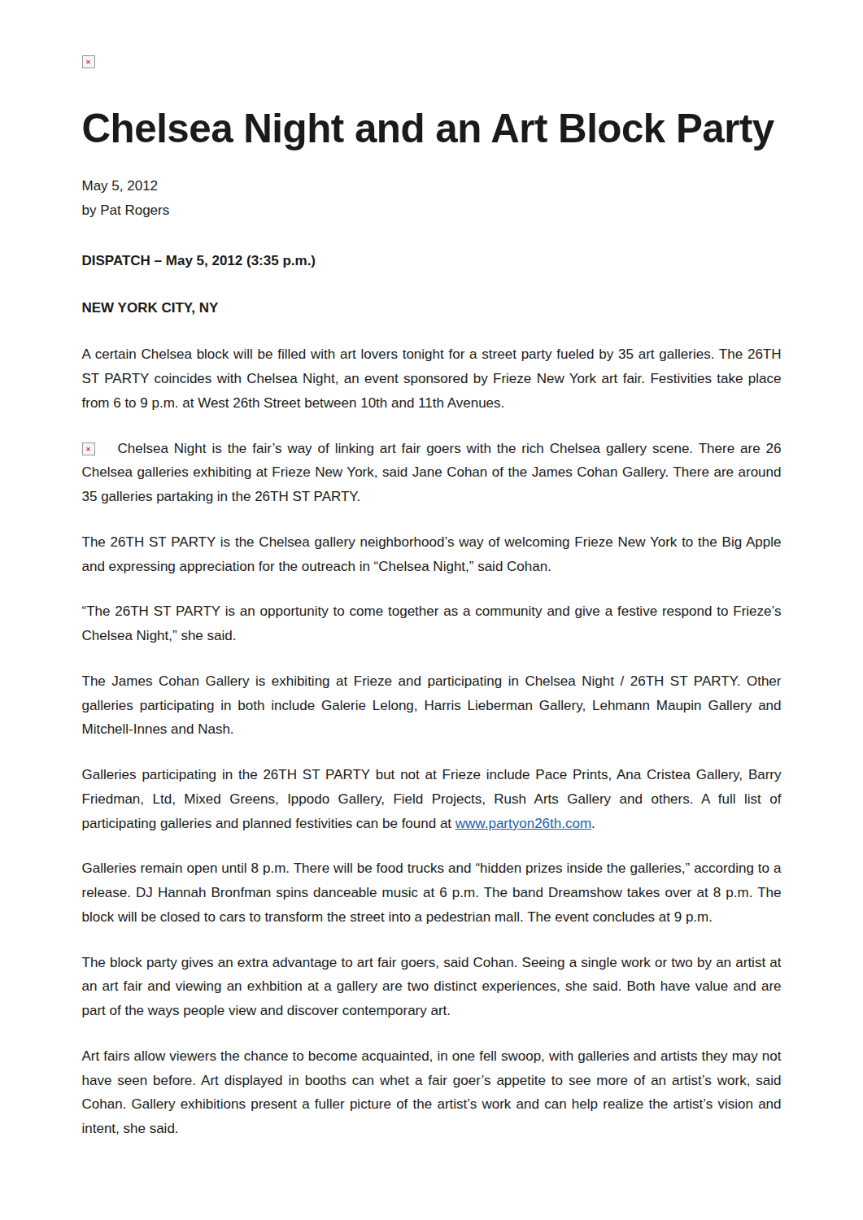✕
Chelsea Night and an Art Block Party
May 5, 2012
by Pat Rogers
DISPATCH – May 5, 2012 (3:35 p.m.)
NEW YORK CITY, NY
A certain Chelsea block will be filled with art lovers tonight for a street party fueled by 35 art galleries. The 26TH ST PARTY coincides with Chelsea Night, an event sponsored by Frieze New York art fair. Festivities take place from 6 to 9 p.m. at West 26th Street between 10th and 11th Avenues.
✕Chelsea Night is the fair’s way of linking art fair goers with the rich Chelsea gallery scene. There are 26 Chelsea galleries exhibiting at Frieze New York, said Jane Cohan of the James Cohan Gallery. There are around 35 galleries partaking in the 26TH ST PARTY.
The 26TH ST PARTY is the Chelsea gallery neighborhood’s way of welcoming Frieze New York to the Big Apple and expressing appreciation for the outreach in “Chelsea Night,” said Cohan.
“The 26TH ST PARTY is an opportunity to come together as a community and give a festive respond to Frieze’s Chelsea Night,” she said.
The James Cohan Gallery is exhibiting at Frieze and participating in Chelsea Night / 26TH ST PARTY. Other galleries participating in both include Galerie Lelong, Harris Lieberman Gallery, Lehmann Maupin Gallery and Mitchell-Innes and Nash.
Galleries participating in the 26TH ST PARTY but not at Frieze include Pace Prints, Ana Cristea Gallery, Barry Friedman, Ltd, Mixed Greens, Ippodo Gallery, Field Projects, Rush Arts Gallery and others. A full list of participating galleries and planned festivities can be found at www.partyon26th.com.
Galleries remain open until 8 p.m. There will be food trucks and “hidden prizes inside the galleries,” according to a release. DJ Hannah Bronfman spins danceable music at 6 p.m. The band Dreamshow takes over at 8 p.m. The block will be closed to cars to transform the street into a pedestrian mall. The event concludes at 9 p.m.
The block party gives an extra advantage to art fair goers, said Cohan. Seeing a single work or two by an artist at an art fair and viewing an exhbition at a gallery are two distinct experiences, she said. Both have value and are part of the ways people view and discover contemporary art.
Art fairs allow viewers the chance to become acquainted, in one fell swoop, with galleries and artists they may not have seen before. Art displayed in booths can whet a fair goer’s appetite to see more of an artist’s work, said Cohan. Gallery exhibitions present a fuller picture of the artist’s work and can help realize the artist’s vision and intent, she said.